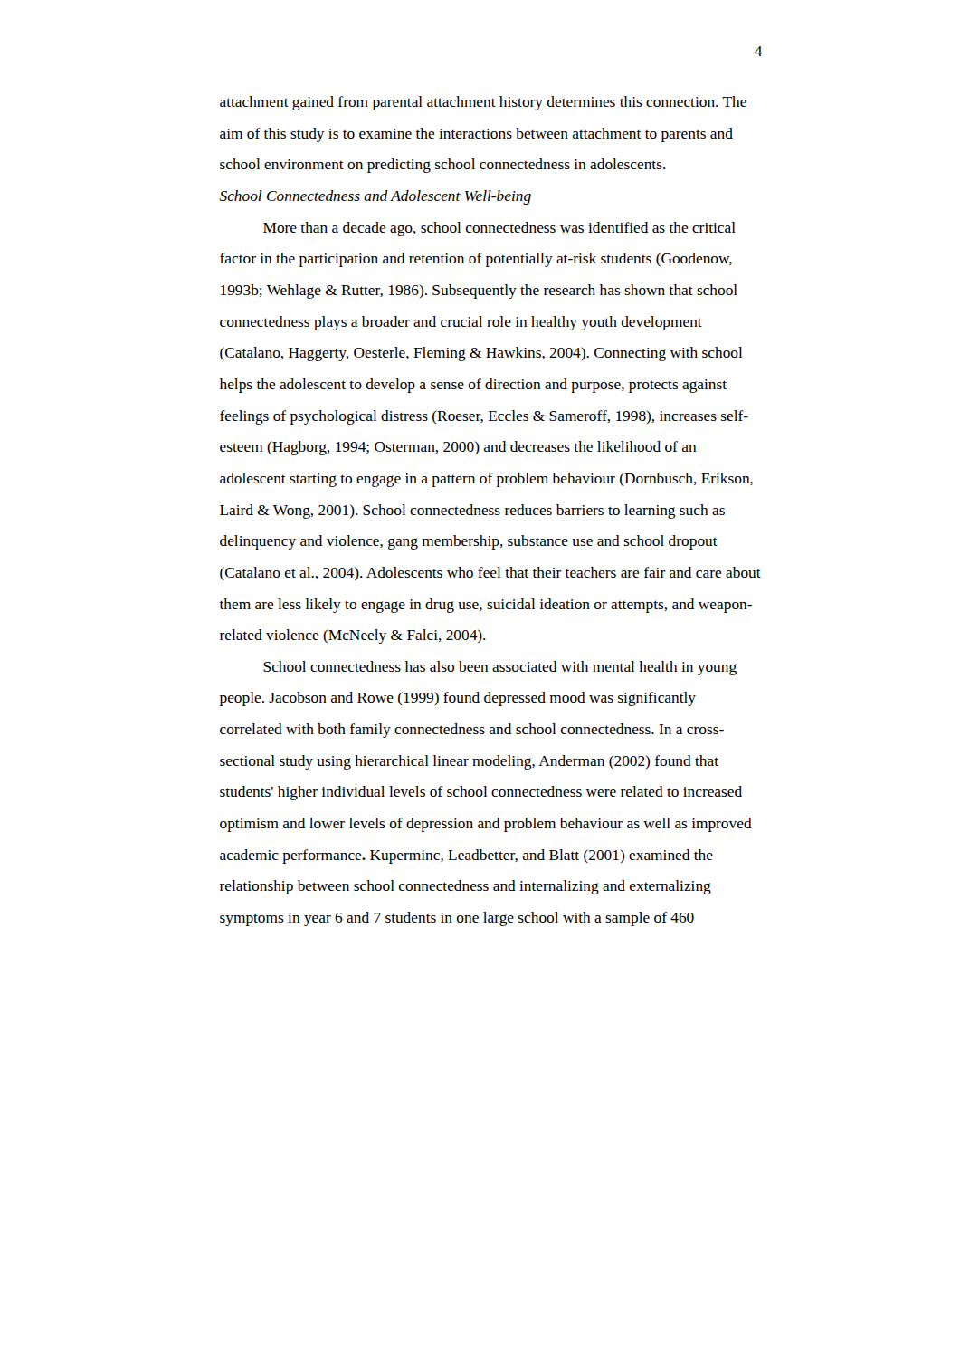4
attachment gained from parental attachment history determines this connection. The aim of this study is to examine the interactions between attachment to parents and school environment on predicting school connectedness in adolescents.
School Connectedness and Adolescent Well-being
More than a decade ago, school connectedness was identified as the critical factor in the participation and retention of potentially at-risk students (Goodenow, 1993b; Wehlage & Rutter, 1986). Subsequently the research has shown that school connectedness plays a broader and crucial role in healthy youth development (Catalano, Haggerty, Oesterle, Fleming & Hawkins, 2004). Connecting with school helps the adolescent to develop a sense of direction and purpose, protects against feelings of psychological distress (Roeser, Eccles & Sameroff, 1998), increases self-esteem (Hagborg, 1994; Osterman, 2000) and decreases the likelihood of an adolescent starting to engage in a pattern of problem behaviour (Dornbusch, Erikson, Laird & Wong, 2001). School connectedness reduces barriers to learning such as delinquency and violence, gang membership, substance use and school dropout (Catalano et al., 2004). Adolescents who feel that their teachers are fair and care about them are less likely to engage in drug use, suicidal ideation or attempts, and weapon-related violence (McNeely & Falci, 2004).
School connectedness has also been associated with mental health in young people. Jacobson and Rowe (1999) found depressed mood was significantly correlated with both family connectedness and school connectedness. In a cross-sectional study using hierarchical linear modeling, Anderman (2002) found that students' higher individual levels of school connectedness were related to increased optimism and lower levels of depression and problem behaviour as well as improved academic performance. Kuperminc, Leadbetter, and Blatt (2001) examined the relationship between school connectedness and internalizing and externalizing symptoms in year 6 and 7 students in one large school with a sample of 460